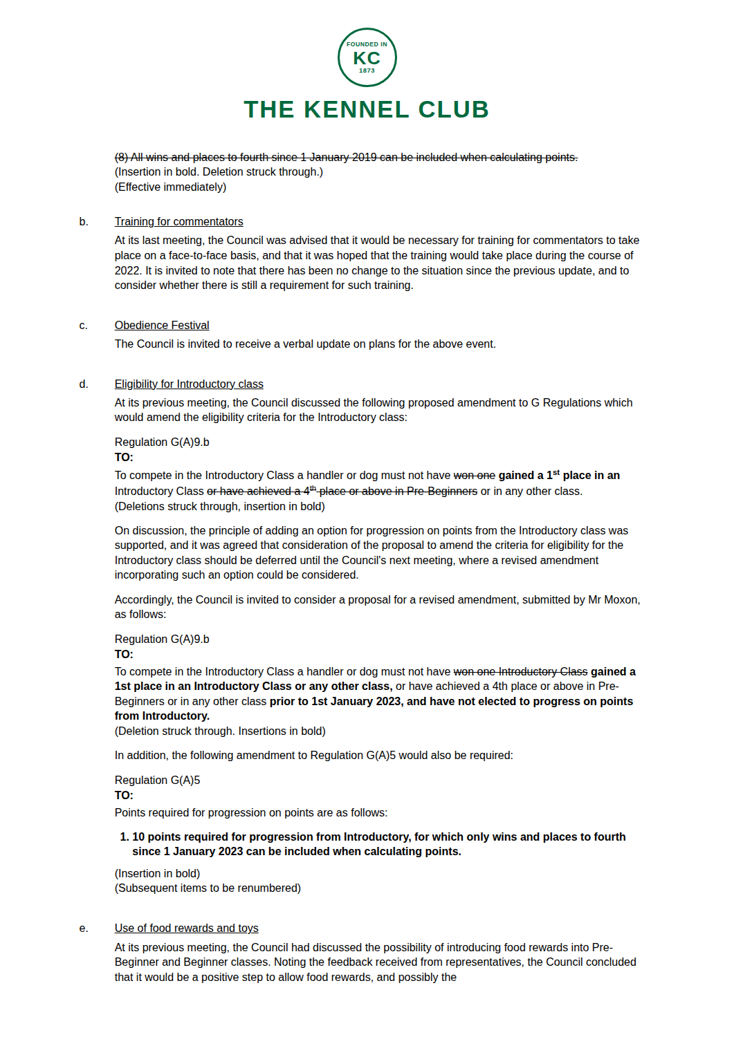FOUNDED IN KC 1873
THE KENNEL CLUB
(8) All wins and places to fourth since 1 January 2019 can be included when calculating points.
(Insertion in bold. Deletion struck through.)
(Effective immediately)
b.
Training for commentators
At its last meeting, the Council was advised that it would be necessary for training for commentators to take place on a face-to-face basis, and that it was hoped that the training would take place during the course of 2022. It is invited to note that there has been no change to the situation since the previous update, and to consider whether there is still a requirement for such training.
c.
Obedience Festival
The Council is invited to receive a verbal update on plans for the above event.
d.
Eligibility for Introductory class
At its previous meeting, the Council discussed the following proposed amendment to G Regulations which would amend the eligibility criteria for the Introductory class:
Regulation G(A)9.b
TO:
To compete in the Introductory Class a handler or dog must not have won one gained a 1st place in an Introductory Class or have achieved a 4th place or above in Pre-Beginners or in any other class.
(Deletions struck through, insertion in bold)
On discussion, the principle of adding an option for progression on points from the Introductory class was supported, and it was agreed that consideration of the proposal to amend the criteria for eligibility for the Introductory class should be deferred until the Council's next meeting, where a revised amendment incorporating such an option could be considered.
Accordingly, the Council is invited to consider a proposal for a revised amendment, submitted by Mr Moxon, as follows:
Regulation G(A)9.b
TO:
To compete in the Introductory Class a handler or dog must not have won one Introductory Class gained a 1st place in an Introductory Class or any other class, or have achieved a 4th place or above in Pre-Beginners or in any other class prior to 1st January 2023, and have not elected to progress on points from Introductory.
(Deletion struck through. Insertions in bold)
In addition, the following amendment to Regulation G(A)5 would also be required:
Regulation G(A)5
TO:
Points required for progression on points are as follows:
10 points required for progression from Introductory, for which only wins and places to fourth since 1 January 2023 can be included when calculating points.
(Insertion in bold)
(Subsequent items to be renumbered)
e.
Use of food rewards and toys
At its previous meeting, the Council had discussed the possibility of introducing food rewards into Pre-Beginner and Beginner classes. Noting the feedback received from representatives, the Council concluded that it would be a positive step to allow food rewards, and possibly the